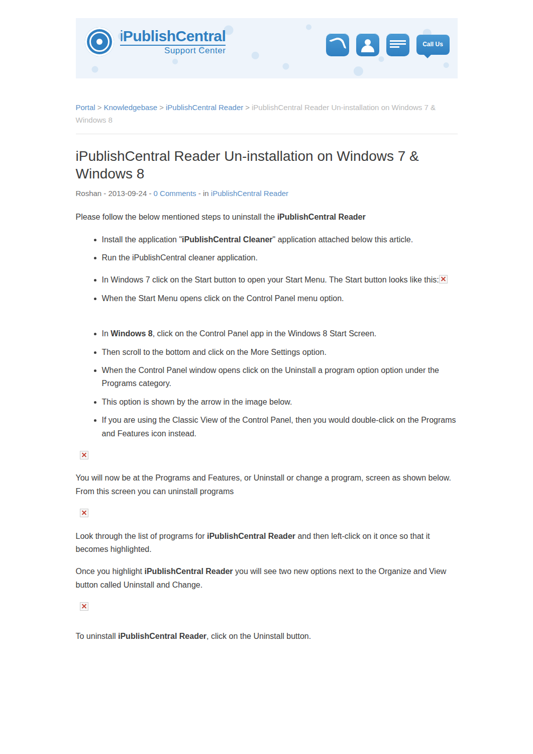i PublishCentral
Support Center
Call Us
Portal>Knowledgebase>iPublishCentral Reader>iPublishCentral Reader Un-installation on Windows 7 & Windows 8
iPublishCentral Reader Un-installation on Windows 7 & Windows 8
Roshan - 2013-09-24 - 0 Comments - in iPublishCentral Reader
Please follow the below mentioned steps to uninstall the iPublishCentral Reader
Install the application "iPublishCentral Cleaner" application attached below this article.
Run the iPublishCentral cleaner application.
In Windows 7 click on the Start button to open your Start Menu. The Start button looks like this:
When the Start Menu opens click on the Control Panel menu option.
In Windows 8, click on the Control Panel app in the Windows 8 Start Screen.
Then scroll to the bottom and click on the More Settings option.
When the Control Panel window opens click on the Uninstall a program option option under the Programs category.
This option is shown by the arrow in the image below.
If you are using the Classic View of the Control Panel, then you would double-click on the Programs and Features icon instead.
You will now be at the Programs and Features, or Uninstall or change a program, screen as shown below. From this screen you can uninstall programs
Look through the list of programs for iPublishCentral Reader and then left-click on it once so that it becomes highlighted.
Once you highlight iPublishCentral Reader you will see two new options next to the Organize and View button called Uninstall and Change.
To uninstall iPublishCentral Reader, click on the Uninstall button.